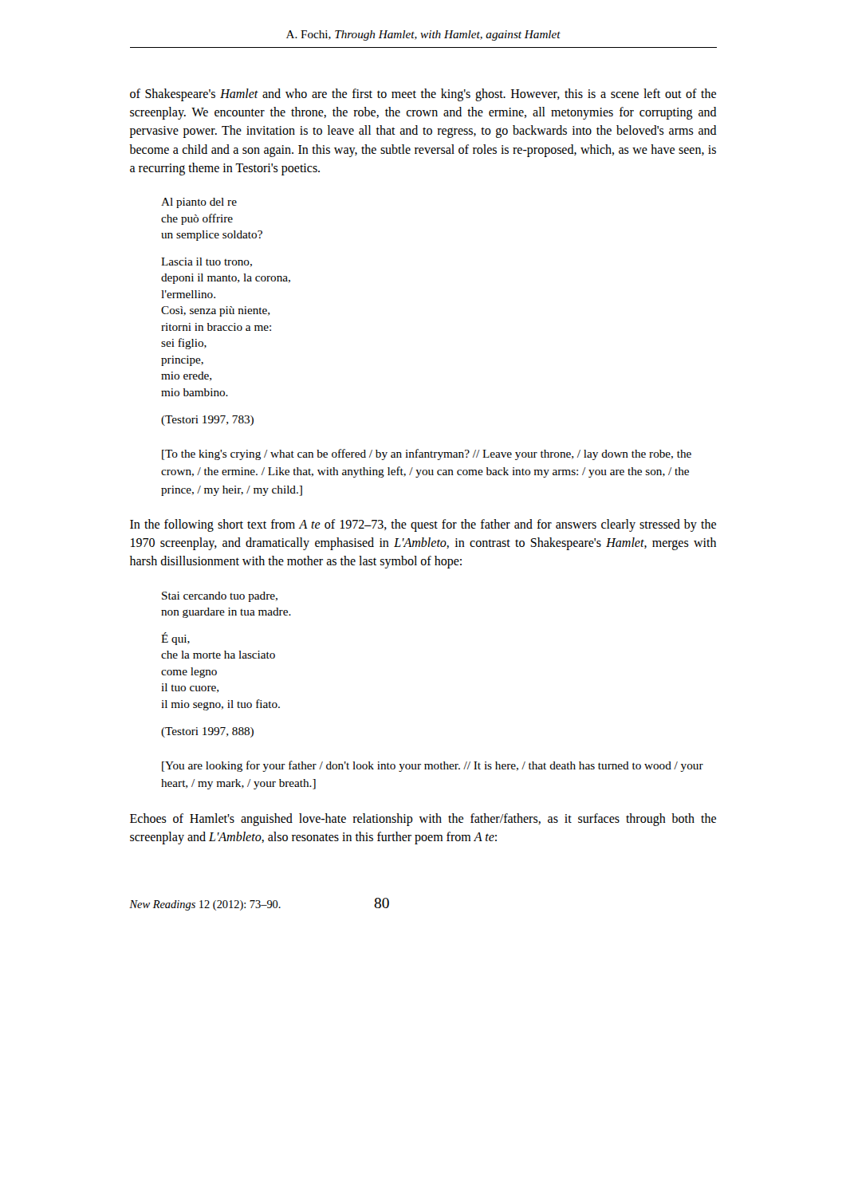A. Fochi, Through Hamlet, with Hamlet, against Hamlet
of Shakespeare's Hamlet and who are the first to meet the king's ghost. However, this is a scene left out of the screenplay. We encounter the throne, the robe, the crown and the ermine, all metonymies for corrupting and pervasive power. The invitation is to leave all that and to regress, to go backwards into the beloved's arms and become a child and a son again. In this way, the subtle reversal of roles is re-proposed, which, as we have seen, is a recurring theme in Testori's poetics.
Al pianto del re
che può offrire
un semplice soldato?
Lascia il tuo trono,
deponi il manto, la corona,
l'ermellino.
Così, senza più niente,
ritorni in braccio a me:
sei figlio,
principe,
mio erede,
mio bambino.
(Testori 1997, 783)
[To the king's crying / what can be offered / by an infantryman? // Leave your throne, / lay down the robe, the crown, / the ermine. / Like that, with anything left, / you can come back into my arms: / you are the son, / the prince, / my heir, / my child.]
In the following short text from A te of 1972–73, the quest for the father and for answers clearly stressed by the 1970 screenplay, and dramatically emphasised in L'Ambleto, in contrast to Shakespeare's Hamlet, merges with harsh disillusionment with the mother as the last symbol of hope:
Stai cercando tuo padre,
non guardare in tua madre.
É qui,
che la morte ha lasciato
come legno
il tuo cuore,
il mio segno, il tuo fiato.
(Testori 1997, 888)
[You are looking for your father / don't look into your mother. // It is here, / that death has turned to wood / your heart, / my mark, / your breath.]
Echoes of Hamlet's anguished love-hate relationship with the father/fathers, as it surfaces through both the screenplay and L'Ambleto, also resonates in this further poem from A te:
New Readings 12 (2012): 73–90. 80